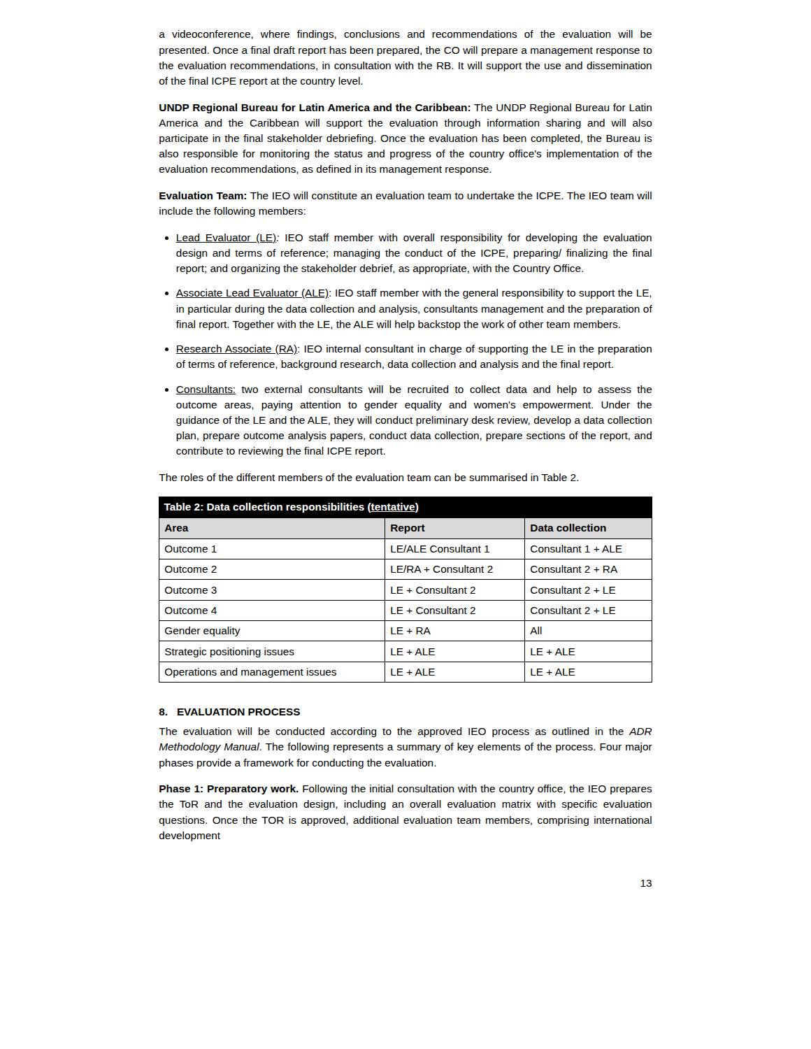a videoconference, where findings, conclusions and recommendations of the evaluation will be presented. Once a final draft report has been prepared, the CO will prepare a management response to the evaluation recommendations, in consultation with the RB. It will support the use and dissemination of the final ICPE report at the country level.
UNDP Regional Bureau for Latin America and the Caribbean: The UNDP Regional Bureau for Latin America and the Caribbean will support the evaluation through information sharing and will also participate in the final stakeholder debriefing. Once the evaluation has been completed, the Bureau is also responsible for monitoring the status and progress of the country office's implementation of the evaluation recommendations, as defined in its management response.
Evaluation Team: The IEO will constitute an evaluation team to undertake the ICPE. The IEO team will include the following members:
Lead Evaluator (LE): IEO staff member with overall responsibility for developing the evaluation design and terms of reference; managing the conduct of the ICPE, preparing/ finalizing the final report; and organizing the stakeholder debrief, as appropriate, with the Country Office.
Associate Lead Evaluator (ALE): IEO staff member with the general responsibility to support the LE, in particular during the data collection and analysis, consultants management and the preparation of final report. Together with the LE, the ALE will help backstop the work of other team members.
Research Associate (RA): IEO internal consultant in charge of supporting the LE in the preparation of terms of reference, background research, data collection and analysis and the final report.
Consultants: two external consultants will be recruited to collect data and help to assess the outcome areas, paying attention to gender equality and women's empowerment. Under the guidance of the LE and the ALE, they will conduct preliminary desk review, develop a data collection plan, prepare outcome analysis papers, conduct data collection, prepare sections of the report, and contribute to reviewing the final ICPE report.
The roles of the different members of the evaluation team can be summarised in Table 2.
Table 2: Data collection responsibilities ( tentative )
| Area | Report | Data collection |
| --- | --- | --- |
| Outcome 1 | LE/ALE Consultant 1 | Consultant 1 + ALE |
| Outcome 2 | LE/RA + Consultant 2 | Consultant 2 + RA |
| Outcome 3 | LE + Consultant 2 | Consultant 2 + LE |
| Outcome 4 | LE + Consultant 2 | Consultant 2 + LE |
| Gender equality | LE + RA | All |
| Strategic positioning issues | LE + ALE | LE + ALE |
| Operations and management issues | LE + ALE | LE + ALE |
8. EVALUATION PROCESS
The evaluation will be conducted according to the approved IEO process as outlined in the ADR Methodology Manual. The following represents a summary of key elements of the process. Four major phases provide a framework for conducting the evaluation.
Phase 1: Preparatory work. Following the initial consultation with the country office, the IEO prepares the ToR and the evaluation design, including an overall evaluation matrix with specific evaluation questions. Once the TOR is approved, additional evaluation team members, comprising international development
13